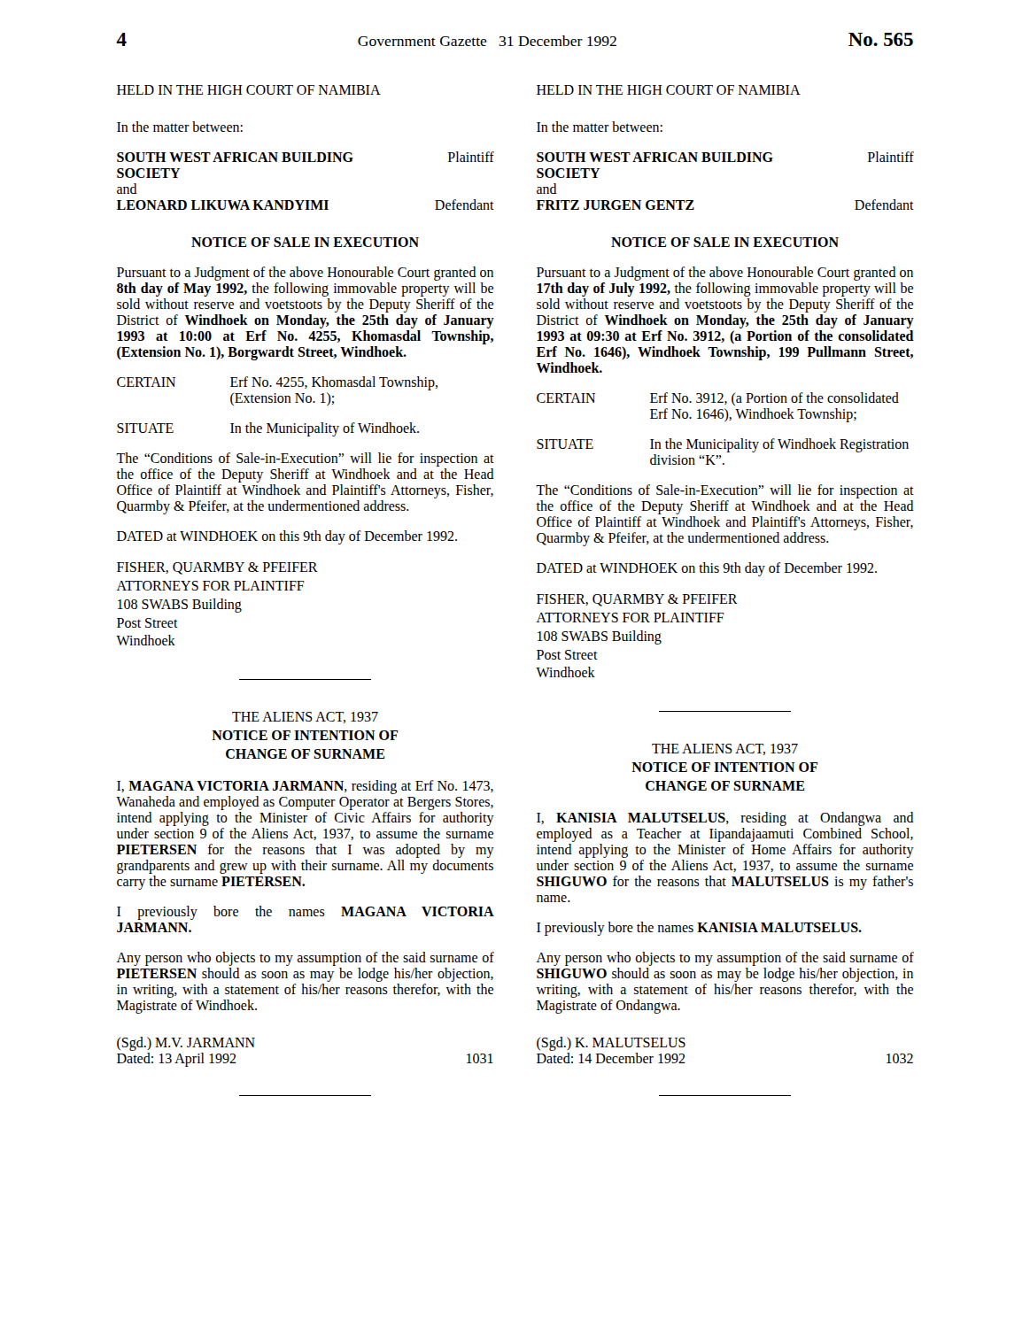4 Government Gazette 31 December 1992 No. 565
HELD IN THE HIGH COURT OF NAMIBIA
In the matter between:
| SOUTH WEST AFRICAN BUILDING SOCIETY | Plaintiff |
| and | |
| LEONARD LIKUWA KANDYIMI | Defendant |
NOTICE OF SALE IN EXECUTION
Pursuant to a Judgment of the above Honourable Court granted on 8th day of May 1992, the following immovable property will be sold without reserve and voetstoots by the Deputy Sheriff of the District of Windhoek on Monday, the 25th day of January 1993 at 10:00 at Erf No. 4255, Khomasdal Township, (Extension No. 1), Borgwardt Street, Windhoek.
CERTAIN
Erf No. 4255, Khomasdal Township, (Extension No. 1);
SITUATE
In the Municipality of Windhoek.
The “Conditions of Sale-in-Execution” will lie for inspection at the office of the Deputy Sheriff at Windhoek and at the Head Office of Plaintiff at Windhoek and Plaintiff's Attorneys, Fisher, Quarmby & Pfeifer, at the undermentioned address.
DATED at WINDHOEK on this 9th day of December 1992.
FISHER, QUARMBY & PFEIFER
ATTORNEYS FOR PLAINTIFF
108 SWABS Building
Post Street
Windhoek
THE ALIENS ACT, 1937
NOTICE OF INTENTION OF
CHANGE OF SURNAME
I, MAGANA VICTORIA JARMANN, residing at Erf No. 1473, Wanaheda and employed as Computer Operator at Bergers Stores, intend applying to the Minister of Civic Affairs for authority under section 9 of the Aliens Act, 1937, to assume the surname PIETERSEN for the reasons that I was adopted by my grandparents and grew up with their surname. All my documents carry the surname PIETERSEN.
I previously bore the names MAGANA VICTORIA JARMANN.
Any person who objects to my assumption of the said surname of PIETERSEN should as soon as may be lodge his/her objection, in writing, with a statement of his/her reasons therefor, with the Magistrate of Windhoek.
(Sgd.) M.V. JARMANN
Dated: 13 April 1992 1031
HELD IN THE HIGH COURT OF NAMIBIA
In the matter between:
| SOUTH WEST AFRICAN BUILDING SOCIETY | Plaintiff |
| and | |
| FRITZ JURGEN GENTZ | Defendant |
NOTICE OF SALE IN EXECUTION
Pursuant to a Judgment of the above Honourable Court granted on 17th day of July 1992, the following immovable property will be sold without reserve and voetstoots by the Deputy Sheriff of the District of Windhoek on Monday, the 25th day of January 1993 at 09:30 at Erf No. 3912, (a Portion of the consolidated Erf No. 1646), Windhoek Township, 199 Pullmann Street, Windhoek.
CERTAIN
Erf No. 3912, (a Portion of the consolidated Erf No. 1646), Windhoek Township;
SITUATE
In the Municipality of Windhoek Registration division “K”.
The “Conditions of Sale-in-Execution” will lie for inspection at the office of the Deputy Sheriff at Windhoek and at the Head Office of Plaintiff at Windhoek and Plaintiff's Attorneys, Fisher, Quarmby & Pfeifer, at the undermentioned address.
DATED at WINDHOEK on this 9th day of December 1992.
FISHER, QUARMBY & PFEIFER
ATTORNEYS FOR PLAINTIFF
108 SWABS Building
Post Street
Windhoek
THE ALIENS ACT, 1937
NOTICE OF INTENTION OF
CHANGE OF SURNAME
I, KANISIA MALUTSELUS, residing at Ondangwa and employed as a Teacher at Iipandajaamuti Combined School, intend applying to the Minister of Home Affairs for authority under section 9 of the Aliens Act, 1937, to assume the surname SHIGUWO for the reasons that MALUTSELUS is my father's name.
I previously bore the names KANISIA MALUTSELUS.
Any person who objects to my assumption of the said surname of SHIGUWO should as soon as may be lodge his/her objection, in writing, with a statement of his/her reasons therefor, with the Magistrate of Ondangwa.
(Sgd.) K. MALUTSELUS
Dated: 14 December 1992 1032